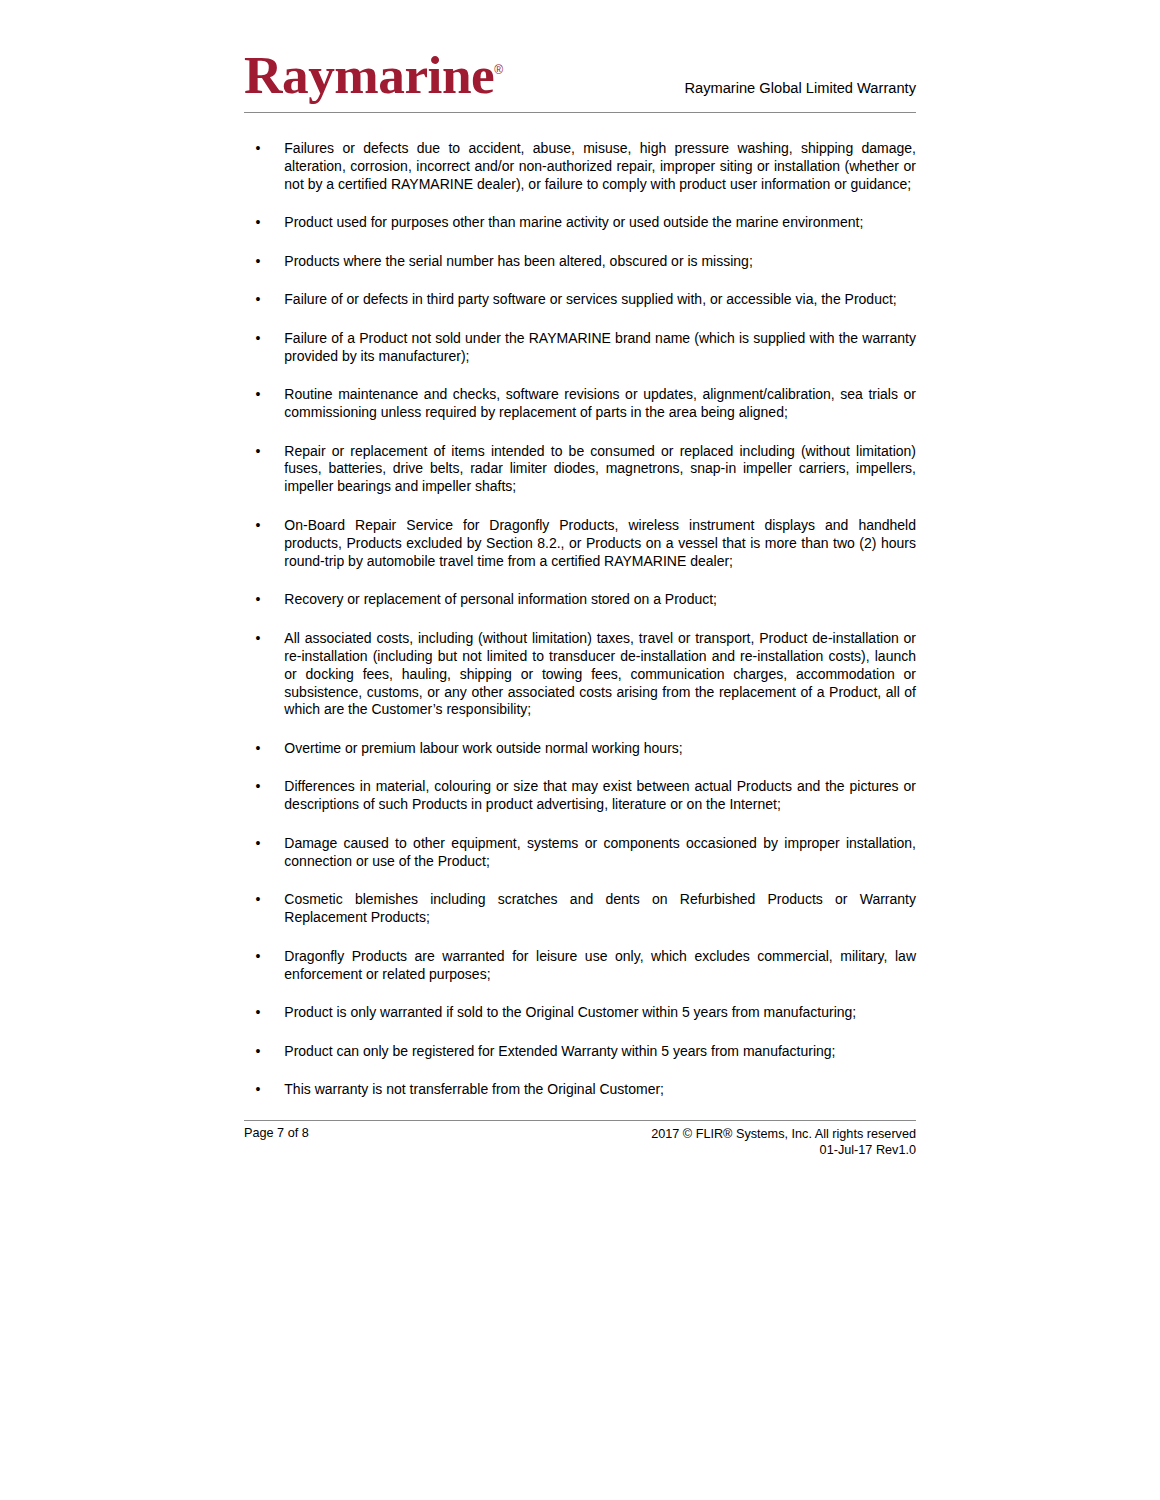Raymarine®
Raymarine Global Limited Warranty
Failures or defects due to accident, abuse, misuse, high pressure washing, shipping damage, alteration, corrosion, incorrect and/or non-authorized repair, improper siting or installation (whether or not by a certified RAYMARINE dealer), or failure to comply with product user information or guidance;
Product used for purposes other than marine activity or used outside the marine environment;
Products where the serial number has been altered, obscured or is missing;
Failure of or defects in third party software or services supplied with, or accessible via, the Product;
Failure of a Product not sold under the RAYMARINE brand name (which is supplied with the warranty provided by its manufacturer);
Routine maintenance and checks, software revisions or updates, alignment/calibration, sea trials or commissioning unless required by replacement of parts in the area being aligned;
Repair or replacement of items intended to be consumed or replaced including (without limitation) fuses, batteries, drive belts, radar limiter diodes, magnetrons, snap-in impeller carriers, impellers, impeller bearings and impeller shafts;
On-Board Repair Service for Dragonfly Products, wireless instrument displays and handheld products, Products excluded by Section 8.2., or Products on a vessel that is more than two (2) hours round-trip by automobile travel time from a certified RAYMARINE dealer;
Recovery or replacement of personal information stored on a Product;
All associated costs, including (without limitation) taxes, travel or transport, Product de-installation or re-installation (including but not limited to transducer de-installation and re-installation costs), launch or docking fees, hauling, shipping or towing fees, communication charges, accommodation or subsistence, customs, or any other associated costs arising from the replacement of a Product, all of which are the Customer’s responsibility;
Overtime or premium labour work outside normal working hours;
Differences in material, colouring or size that may exist between actual Products and the pictures or descriptions of such Products in product advertising, literature or on the Internet;
Damage caused to other equipment, systems or components occasioned by improper installation, connection or use of the Product;
Cosmetic blemishes including scratches and dents on Refurbished Products or Warranty Replacement Products;
Dragonfly Products are warranted for leisure use only, which excludes commercial, military, law enforcement or related purposes;
Product is only warranted if sold to the Original Customer within 5 years from manufacturing;
Product can only be registered for Extended Warranty within 5 years from manufacturing;
This warranty is not transferrable from the Original Customer;
Page 7 of 8
2017 © FLIR® Systems, Inc. All rights reserved
01-Jul-17 Rev1.0